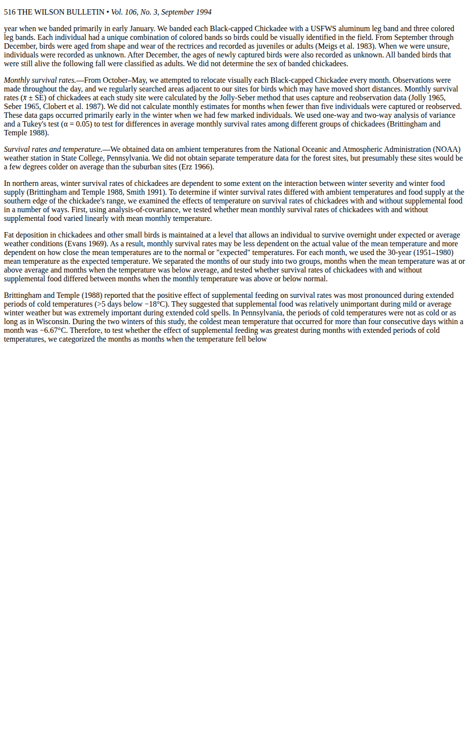516 THE WILSON BULLETIN • Vol. 106, No. 3, September 1994
year when we banded primarily in early January. We banded each Black-capped Chickadee with a USFWS aluminum leg band and three colored leg bands. Each individual had a unique combination of colored bands so birds could be visually identified in the field. From September through December, birds were aged from shape and wear of the rectrices and recorded as juveniles or adults (Meigs et al. 1983). When we were unsure, individuals were recorded as unknown. After December, the ages of newly captured birds were also recorded as unknown. All banded birds that were still alive the following fall were classified as adults. We did not determine the sex of banded chickadees.
Monthly survival rates.—From October–May, we attempted to relocate visually each Black-capped Chickadee every month. Observations were made throughout the day, and we regularly searched areas adjacent to our sites for birds which may have moved short distances. Monthly survival rates (x̄ ± SE) of chickadees at each study site were calculated by the Jolly-Seber method that uses capture and reobservation data (Jolly 1965, Seber 1965, Clobert et al. 1987). We did not calculate monthly estimates for months when fewer than five individuals were captured or reobserved. These data gaps occurred primarily early in the winter when we had few marked individuals. We used one-way and two-way analysis of variance and a Tukey's test (α = 0.05) to test for differences in average monthly survival rates among different groups of chickadees (Brittingham and Temple 1988).
Survival rates and temperature.—We obtained data on ambient temperatures from the National Oceanic and Atmospheric Administration (NOAA) weather station in State College, Pennsylvania. We did not obtain separate temperature data for the forest sites, but presumably these sites would be a few degrees colder on average than the suburban sites (Erz 1966).
In northern areas, winter survival rates of chickadees are dependent to some extent on the interaction between winter severity and winter food supply (Brittingham and Temple 1988, Smith 1991). To determine if winter survival rates differed with ambient temperatures and food supply at the southern edge of the chickadee's range, we examined the effects of temperature on survival rates of chickadees with and without supplemental food in a number of ways. First, using analysis-of-covariance, we tested whether mean monthly survival rates of chickadees with and without supplemental food varied linearly with mean monthly temperature.
Fat deposition in chickadees and other small birds is maintained at a level that allows an individual to survive overnight under expected or average weather conditions (Evans 1969). As a result, monthly survival rates may be less dependent on the actual value of the mean temperature and more dependent on how close the mean temperatures are to the normal or "expected" temperatures. For each month, we used the 30-year (1951–1980) mean temperature as the expected temperature. We separated the months of our study into two groups, months when the mean temperature was at or above average and months when the temperature was below average, and tested whether survival rates of chickadees with and without supplemental food differed between months when the monthly temperature was above or below normal.
Brittingham and Temple (1988) reported that the positive effect of supplemental feeding on survival rates was most pronounced during extended periods of cold temperatures (>5 days below −18°C). They suggested that supplemental food was relatively unimportant during mild or average winter weather but was extremely important during extended cold spells. In Pennsylvania, the periods of cold temperatures were not as cold or as long as in Wisconsin. During the two winters of this study, the coldest mean temperature that occurred for more than four consecutive days within a month was −6.67°C. Therefore, to test whether the effect of supplemental feeding was greatest during months with extended periods of cold temperatures, we categorized the months as months when the temperature fell below